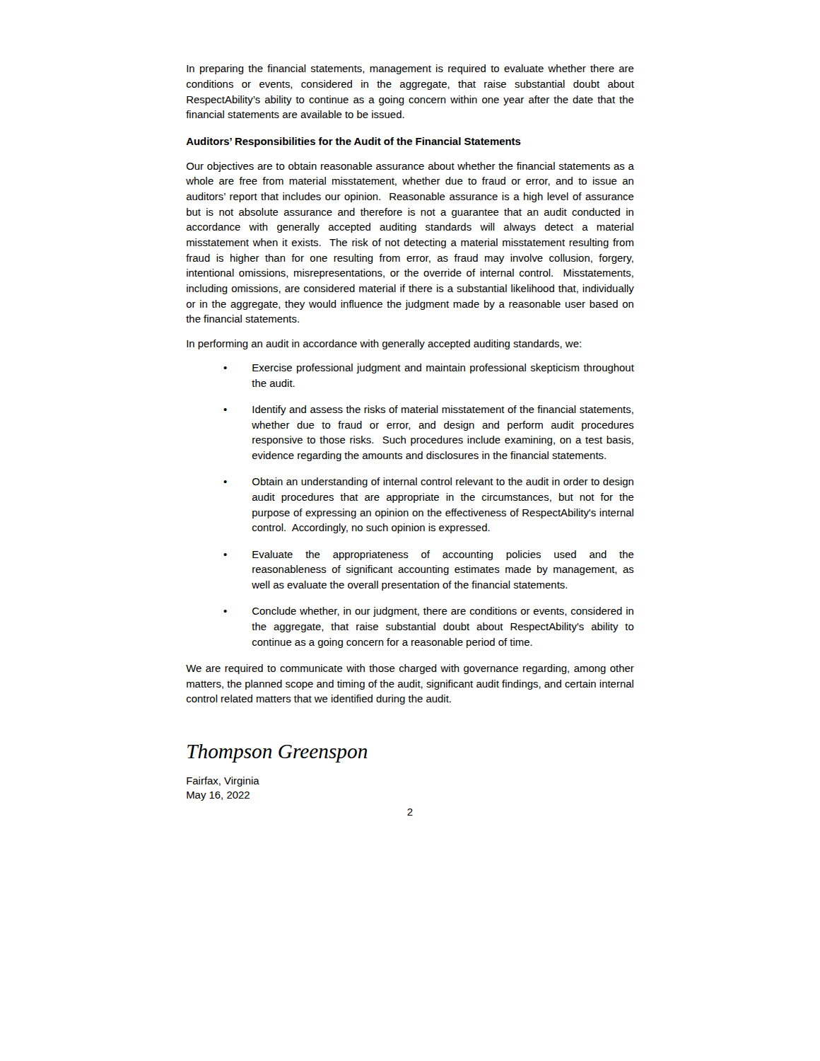In preparing the financial statements, management is required to evaluate whether there are conditions or events, considered in the aggregate, that raise substantial doubt about RespectAbility’s ability to continue as a going concern within one year after the date that the financial statements are available to be issued.
Auditors’ Responsibilities for the Audit of the Financial Statements
Our objectives are to obtain reasonable assurance about whether the financial statements as a whole are free from material misstatement, whether due to fraud or error, and to issue an auditors’ report that includes our opinion. Reasonable assurance is a high level of assurance but is not absolute assurance and therefore is not a guarantee that an audit conducted in accordance with generally accepted auditing standards will always detect a material misstatement when it exists. The risk of not detecting a material misstatement resulting from fraud is higher than for one resulting from error, as fraud may involve collusion, forgery, intentional omissions, misrepresentations, or the override of internal control. Misstatements, including omissions, are considered material if there is a substantial likelihood that, individually or in the aggregate, they would influence the judgment made by a reasonable user based on the financial statements.
In performing an audit in accordance with generally accepted auditing standards, we:
Exercise professional judgment and maintain professional skepticism throughout the audit.
Identify and assess the risks of material misstatement of the financial statements, whether due to fraud or error, and design and perform audit procedures responsive to those risks. Such procedures include examining, on a test basis, evidence regarding the amounts and disclosures in the financial statements.
Obtain an understanding of internal control relevant to the audit in order to design audit procedures that are appropriate in the circumstances, but not for the purpose of expressing an opinion on the effectiveness of RespectAbility's internal control. Accordingly, no such opinion is expressed.
Evaluate the appropriateness of accounting policies used and the reasonableness of significant accounting estimates made by management, as well as evaluate the overall presentation of the financial statements.
Conclude whether, in our judgment, there are conditions or events, considered in the aggregate, that raise substantial doubt about RespectAbility's ability to continue as a going concern for a reasonable period of time.
We are required to communicate with those charged with governance regarding, among other matters, the planned scope and timing of the audit, significant audit findings, and certain internal control related matters that we identified during the audit.
Thompson Greenspon
Fairfax, Virginia
May 16, 2022
2